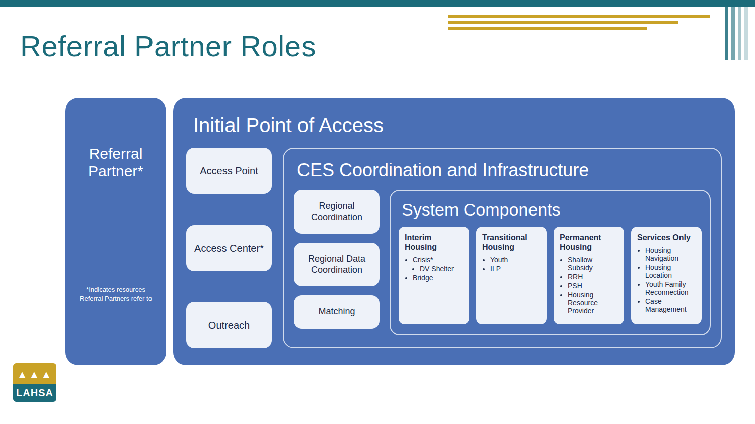Referral Partner Roles
Referral
Partner*
*Indicates resources Referral Partners refer to
Initial Point of Access
Access Point
Access Center*
Outreach
CES Coordination and Infrastructure
Regional Coordination
Regional Data Coordination
Matching
System Components
Interim Housing
Crisis*
DV Shelter
Bridge
Transitional Housing
Youth
ILP
Permanent Housing
Shallow Subsidy
RRH
PSH
Housing Resource Provider
Services Only
Housing Navigation
Housing Location
Youth Family Reconnection
Case Management
▲▲▲
LAHSA